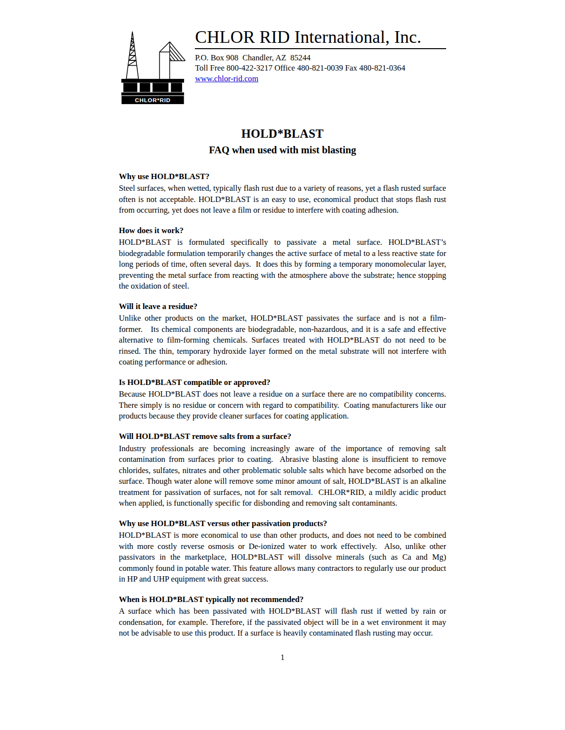CHLOR*RID logo CHLOR*RID
CHLOR RID International, Inc.
P.O. Box 908 Chandler, AZ 85244
Toll Free 800-422-3217 Office 480-821-0039 Fax 480-821-0364
www.chlor-rid.com
HOLD*BLAST
FAQ when used with mist blasting
Why use HOLD*BLAST?
Steel surfaces, when wetted, typically flash rust due to a variety of reasons, yet a flash rusted surface often is not acceptable. HOLD*BLAST is an easy to use, economical product that stops flash rust from occurring, yet does not leave a film or residue to interfere with coating adhesion.
How does it work?
HOLD*BLAST is formulated specifically to passivate a metal surface. HOLD*BLAST’s biodegradable formulation temporarily changes the active surface of metal to a less reactive state for long periods of time, often several days. It does this by forming a temporary monomolecular layer, preventing the metal surface from reacting with the atmosphere above the substrate; hence stopping the oxidation of steel.
Will it leave a residue?
Unlike other products on the market, HOLD*BLAST passivates the surface and is not a film-former. Its chemical components are biodegradable, non-hazardous, and it is a safe and effective alternative to film-forming chemicals. Surfaces treated with HOLD*BLAST do not need to be rinsed. The thin, temporary hydroxide layer formed on the metal substrate will not interfere with coating performance or adhesion.
Is HOLD*BLAST compatible or approved?
Because HOLD*BLAST does not leave a residue on a surface there are no compatibility concerns. There simply is no residue or concern with regard to compatibility. Coating manufacturers like our products because they provide cleaner surfaces for coating application.
Will HOLD*BLAST remove salts from a surface?
Industry professionals are becoming increasingly aware of the importance of removing salt contamination from surfaces prior to coating. Abrasive blasting alone is insufficient to remove chlorides, sulfates, nitrates and other problematic soluble salts which have become adsorbed on the surface. Though water alone will remove some minor amount of salt, HOLD*BLAST is an alkaline treatment for passivation of surfaces, not for salt removal. CHLOR*RID, a mildly acidic product when applied, is functionally specific for disbonding and removing salt contaminants.
Why use HOLD*BLAST versus other passivation products?
HOLD*BLAST is more economical to use than other products, and does not need to be combined with more costly reverse osmosis or De-ionized water to work effectively. Also, unlike other passivators in the marketplace, HOLD*BLAST will dissolve minerals (such as Ca and Mg) commonly found in potable water. This feature allows many contractors to regularly use our product in HP and UHP equipment with great success.
When is HOLD*BLAST typically not recommended?
A surface which has been passivated with HOLD*BLAST will flash rust if wetted by rain or condensation, for example. Therefore, if the passivated object will be in a wet environment it may not be advisable to use this product. If a surface is heavily contaminated flash rusting may occur.
1